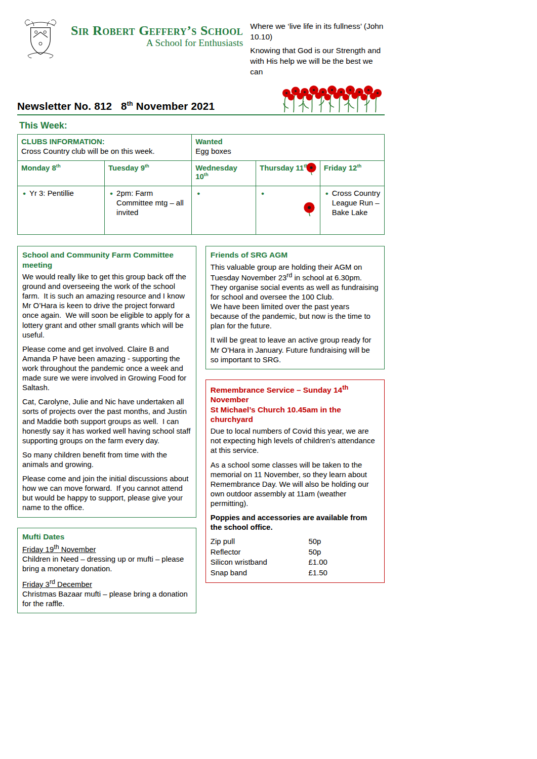Sir Robert Geffery’s School
A School for Enthusiasts
Where we ‘live life in its fullness’ (John 10.10)
Knowing that God is our Strength and with His help we will be the best we can
Newsletter No. 812 8th November 2021
This Week:
| CLUBS INFORMATION: Cross Country club will be on this week. | Wanted Egg boxes |
| Monday 8 th | Tuesday 9 th | Wednesday 10 th | Thursday 11 th | Friday 12 th |
| Yr 3: Pentillie | 2pm: Farm Committee mtg – all invited | | | Cross Country League Run – Bake Lake |
School and Community Farm Committee meeting
We would really like to get this group back off the ground and overseeing the work of the school farm. It is such an amazing resource and I know Mr O’Hara is keen to drive the project forward once again. We will soon be eligible to apply for a lottery grant and other small grants which will be useful.
Please come and get involved. Claire B and Amanda P have been amazing - supporting the work throughout the pandemic once a week and made sure we were involved in Growing Food for Saltash.
Cat, Carolyne, Julie and Nic have undertaken all sorts of projects over the past months, and Justin and Maddie both support groups as well. I can honestly say it has worked well having school staff supporting groups on the farm every day.
So many children benefit from time with the animals and growing.
Please come and join the initial discussions about how we can move forward. If you cannot attend but would be happy to support, please give your name to the office.
Mufti Dates
Friday 19th November
Children in Need – dressing up or mufti – please bring a monetary donation.
Friday 3rd December
Christmas Bazaar mufti – please bring a donation for the raffle.
Friends of SRG AGM
This valuable group are holding their AGM on Tuesday November 23rd in school at 6.30pm. They organise social events as well as fundraising for school and oversee the 100 Club.
We have been limited over the past years because of the pandemic, but now is the time to plan for the future.
It will be great to leave an active group ready for Mr O’Hara in January. Future fundraising will be so important to SRG.
Remembrance Service – Sunday 14th November
St Michael’s Church 10.45am in the churchyard
Due to local numbers of Covid this year, we are not expecting high levels of children’s attendance at this service.
As a school some classes will be taken to the memorial on 11 November, so they learn about Remembrance Day. We will also be holding our own outdoor assembly at 11am (weather permitting).
Poppies and accessories are available from the school office.
| Zip pull | 50p |
| Reflector | 50p |
| Silicon wristband | £1.00 |
| Snap band | £1.50 |